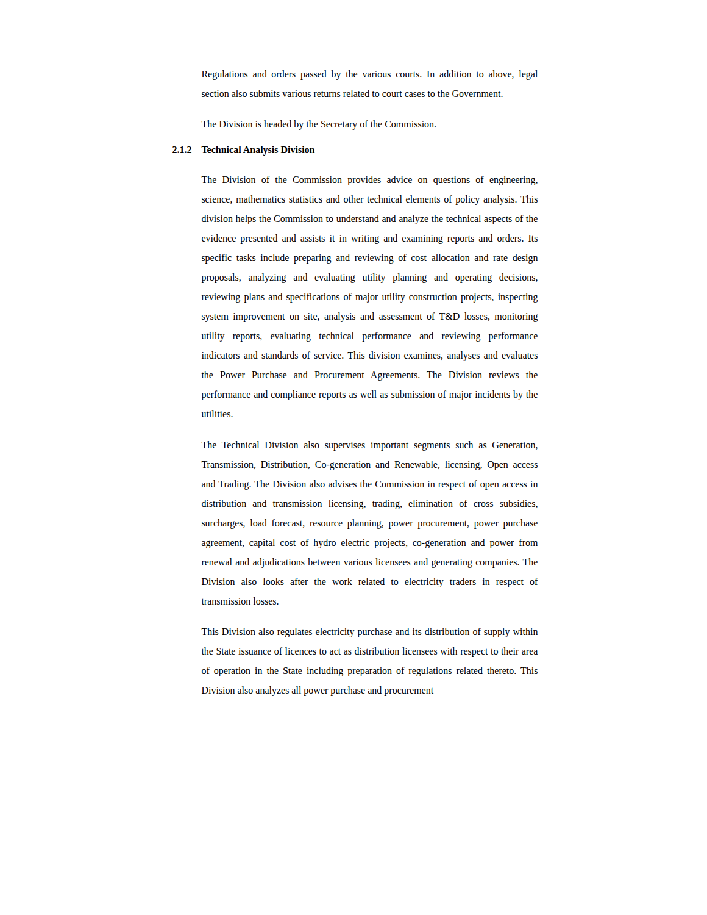Regulations and orders passed by the various courts. In addition to above, legal section also submits various returns related to court cases to the Government.
The Division is headed by the Secretary of the Commission.
2.1.2 Technical Analysis Division
The Division of the Commission provides advice on questions of engineering, science, mathematics statistics and other technical elements of policy analysis. This division helps the Commission to understand and analyze the technical aspects of the evidence presented and assists it in writing and examining reports and orders. Its specific tasks include preparing and reviewing of cost allocation and rate design proposals, analyzing and evaluating utility planning and operating decisions, reviewing plans and specifications of major utility construction projects, inspecting system improvement on site, analysis and assessment of T&D losses, monitoring utility reports, evaluating technical performance and reviewing performance indicators and standards of service. This division examines, analyses and evaluates the Power Purchase and Procurement Agreements. The Division reviews the performance and compliance reports as well as submission of major incidents by the utilities.
The Technical Division also supervises important segments such as Generation, Transmission, Distribution, Co-generation and Renewable, licensing, Open access and Trading. The Division also advises the Commission in respect of open access in distribution and transmission licensing, trading, elimination of cross subsidies, surcharges, load forecast, resource planning, power procurement, power purchase agreement, capital cost of hydro electric projects, co-generation and power from renewal and adjudications between various licensees and generating companies. The Division also looks after the work related to electricity traders in respect of transmission losses.
This Division also regulates electricity purchase and its distribution of supply within the State issuance of licences to act as distribution licensees with respect to their area of operation in the State including preparation of regulations related thereto. This Division also analyzes all power purchase and procurement